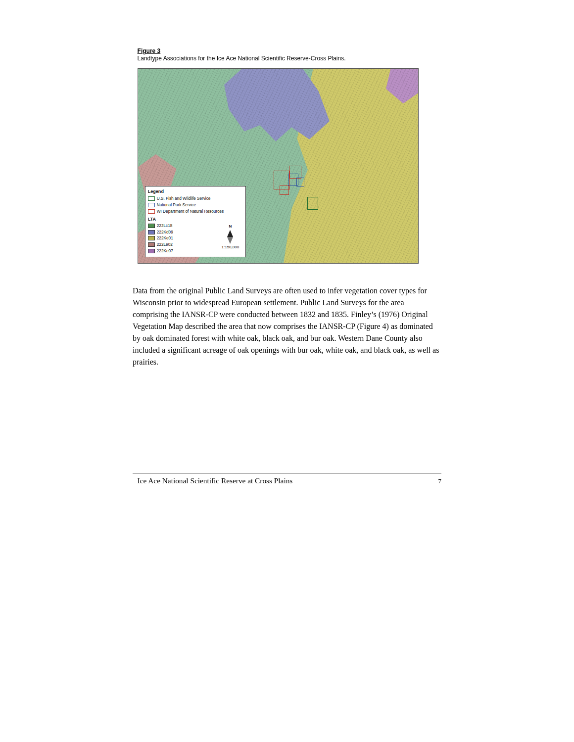Figure 3 Landtype Associations for the Ice Ace National Scientific Reserve-Cross Plains.
Legend
U.S. Fish and Wildlife Service
National Park Service
WI Department of Natural Resources
LTA
222Lc18
222Kd09
222Ke01
222Le02
222Ke07
N
1:150,000
Data from the original Public Land Surveys are often used to infer vegetation cover types for Wisconsin prior to widespread European settlement. Public Land Surveys for the area comprising the IANSR-CP were conducted between 1832 and 1835. Finley’s (1976) Original Vegetation Map described the area that now comprises the IANSR-CP (Figure 4) as dominated by oak dominated forest with white oak, black oak, and bur oak. Western Dane County also included a significant acreage of oak openings with bur oak, white oak, and black oak, as well as prairies.
Ice Ace National Scientific Reserve at Cross Plains 7